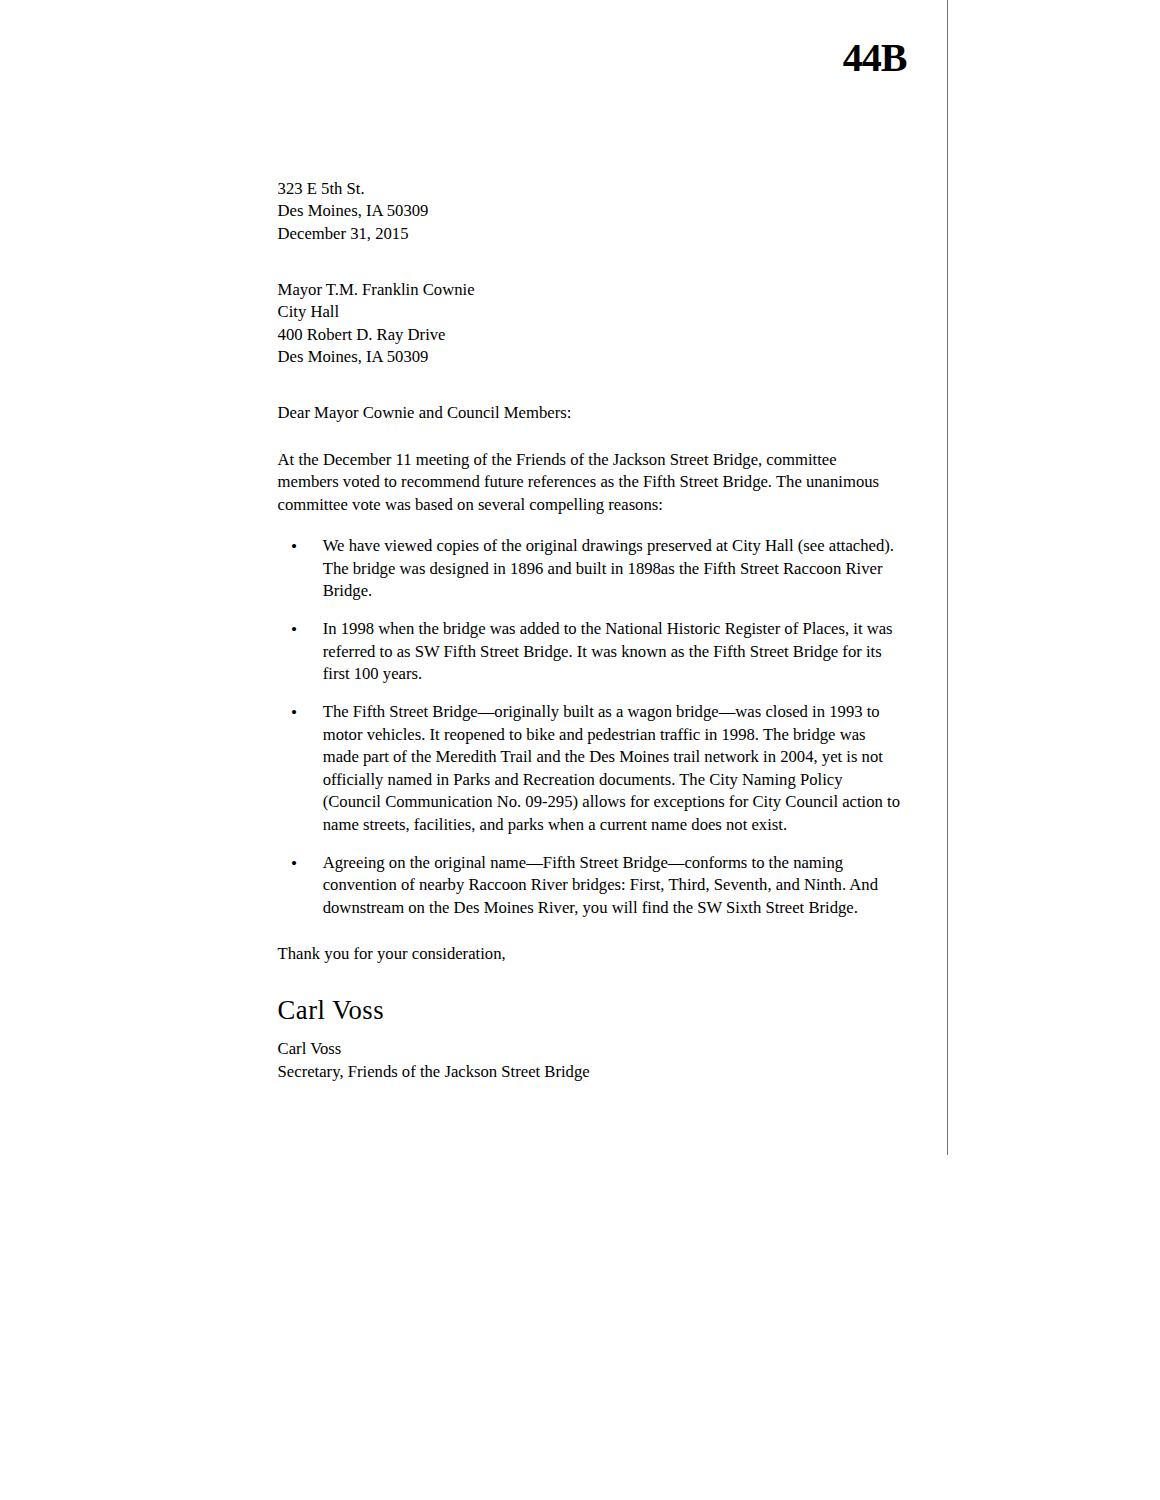44B
323 E 5th St.
Des Moines, IA 50309
December 31, 2015
Mayor T.M. Franklin Cownie
City Hall
400 Robert D. Ray Drive
Des Moines, IA 50309
Dear Mayor Cownie and Council Members:
At the December 11 meeting of the Friends of the Jackson Street Bridge, committee members voted to recommend future references as the Fifth Street Bridge. The unanimous committee vote was based on several compelling reasons:
We have viewed copies of the original drawings preserved at City Hall (see attached). The bridge was designed in 1896 and built in 1898as the Fifth Street Raccoon River Bridge.
In 1998 when the bridge was added to the National Historic Register of Places, it was referred to as SW Fifth Street Bridge. It was known as the Fifth Street Bridge for its first 100 years.
The Fifth Street Bridge—originally built as a wagon bridge—was closed in 1993 to motor vehicles. It reopened to bike and pedestrian traffic in 1998. The bridge was made part of the Meredith Trail and the Des Moines trail network in 2004, yet is not officially named in Parks and Recreation documents. The City Naming Policy (Council Communication No. 09-295) allows for exceptions for City Council action to name streets, facilities, and parks when a current name does not exist.
Agreeing on the original name—Fifth Street Bridge—conforms to the naming convention of nearby Raccoon River bridges: First, Third, Seventh, and Ninth. And downstream on the Des Moines River, you will find the SW Sixth Street Bridge.
Thank you for your consideration,
Carl Voss
Carl Voss
Secretary, Friends of the Jackson Street Bridge